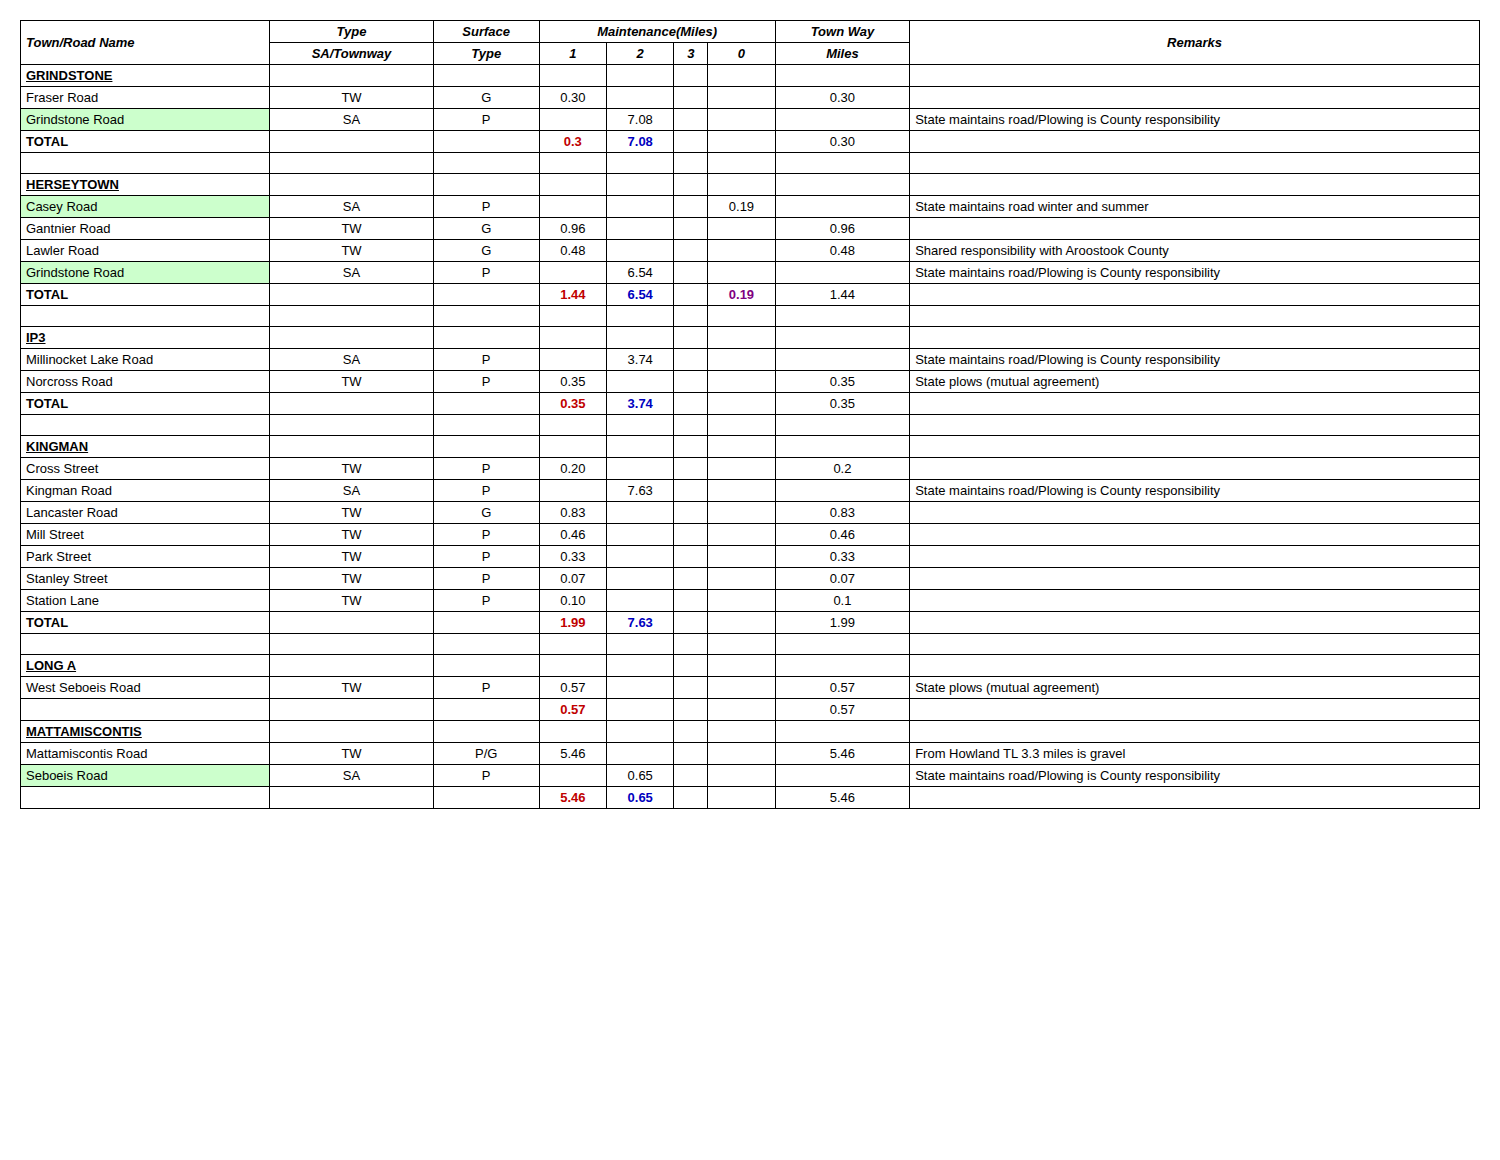| Town/Road Name | Type | Surface | Maintenance(Miles) | Town Way | Remarks |
| --- | --- | --- | --- | --- | --- |
| SA/Townway | Type | 1 | 2 | 3 | 0 | Miles |
| GRINDSTONE | | | | | | | | |
| Fraser Road | TW | G | 0.30 | | | | 0.30 | |
| Grindstone Road | SA | P | | 7.08 | | | | State maintains road/Plowing is County responsibility |
| TOTAL | | | 0.3 | 7.08 | | | 0.30 | |
| HERSEYTOWN | | | | | | | | |
| Casey Road | SA | P | | | | 0.19 | | State maintains road winter and summer |
| Gantnier Road | TW | G | 0.96 | | | | 0.96 | |
| Lawler Road | TW | G | 0.48 | | | | 0.48 | Shared responsibility with Aroostook County |
| Grindstone Road | SA | P | | 6.54 | | | | State maintains road/Plowing is County responsibility |
| TOTAL | | | 1.44 | 6.54 | | 0.19 | 1.44 | |
| IP3 | | | | | | | | |
| Millinocket Lake Road | SA | P | | 3.74 | | | | State maintains road/Plowing is County responsibility |
| Norcross Road | TW | P | 0.35 | | | | 0.35 | State plows (mutual agreement) |
| TOTAL | | | 0.35 | 3.74 | | | 0.35 | |
| KINGMAN | | | | | | | | |
| Cross Street | TW | P | 0.20 | | | | 0.2 | |
| Kingman Road | SA | P | | 7.63 | | | | State maintains road/Plowing is County responsibility |
| Lancaster Road | TW | G | 0.83 | | | | 0.83 | |
| Mill Street | TW | P | 0.46 | | | | 0.46 | |
| Park Street | TW | P | 0.33 | | | | 0.33 | |
| Stanley Street | TW | P | 0.07 | | | | 0.07 | |
| Station Lane | TW | P | 0.10 | | | | 0.1 | |
| TOTAL | | | 1.99 | 7.63 | | | 1.99 | |
| LONG A | | | | | | | | |
| West Seboeis Road | TW | P | 0.57 | | | | 0.57 | State plows (mutual agreement) |
| | | | 0.57 | | | | 0.57 | |
| MATTAMISCONTIS | | | | | | | | |
| Mattamiscontis Road | TW | P/G | 5.46 | | | | 5.46 | From Howland TL 3.3 miles is gravel |
| Seboeis Road | SA | P | | 0.65 | | | | State maintains road/Plowing is County responsibility |
| | | | 5.46 | 0.65 | | | 5.46 | |